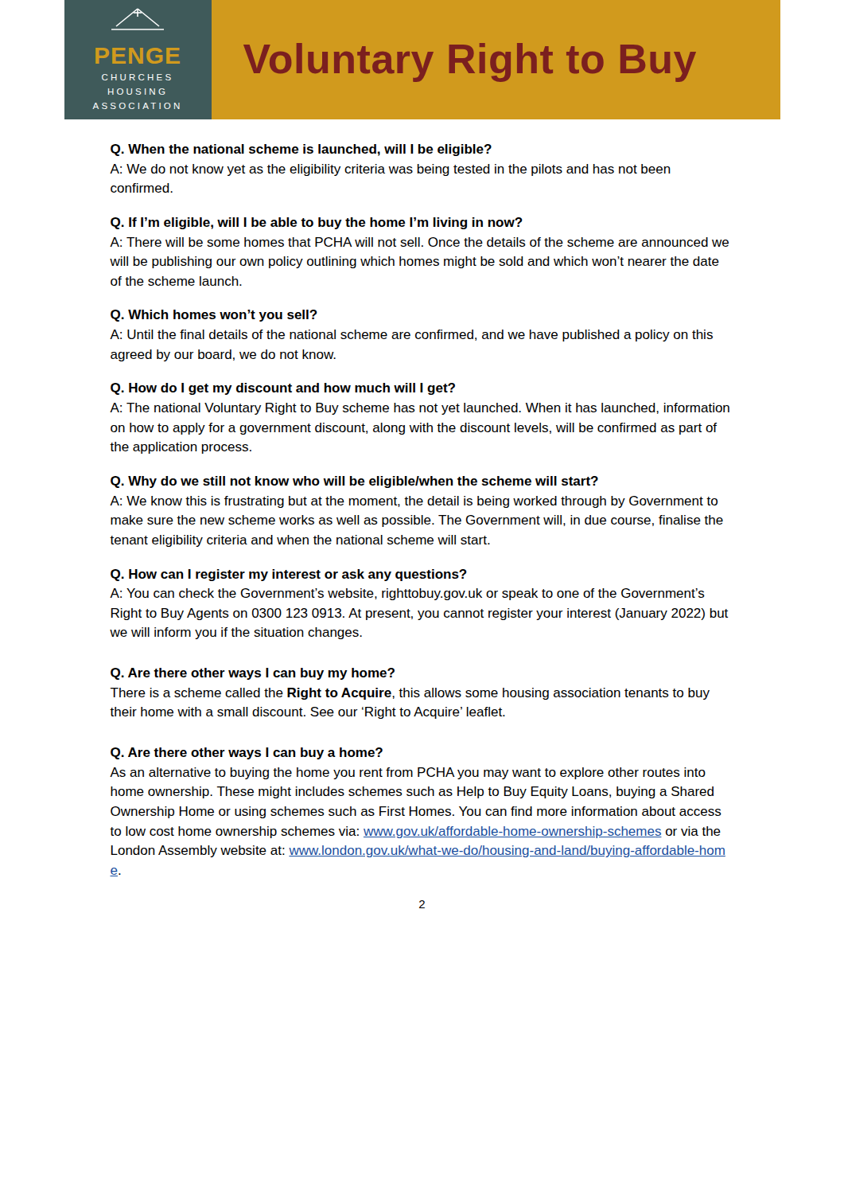PENGE
CHURCHES
HOUSING
ASSOCIATION
Voluntary Right to Buy
Q. When the national scheme is launched, will I be eligible?
A: We do not know yet as the eligibility criteria was being tested in the pilots and has not been confirmed.
Q. If I’m eligible, will I be able to buy the home I’m living in now?
A: There will be some homes that PCHA will not sell. Once the details of the scheme are announced we will be publishing our own policy outlining which homes might be sold and which won’t nearer the date of the scheme launch.
Q. Which homes won’t you sell?
A: Until the final details of the national scheme are confirmed, and we have published a policy on this agreed by our board, we do not know.
Q. How do I get my discount and how much will I get?
A: The national Voluntary Right to Buy scheme has not yet launched. When it has launched, information on how to apply for a government discount, along with the discount levels, will be confirmed as part of the application process.
Q. Why do we still not know who will be eligible/when the scheme will start?
A: We know this is frustrating but at the moment, the detail is being worked through by Government to make sure the new scheme works as well as possible. The Government will, in due course, finalise the tenant eligibility criteria and when the national scheme will start.
Q. How can I register my interest or ask any questions?
A: You can check the Government’s website, righttobuy.gov.uk or speak to one of the Government’s Right to Buy Agents on 0300 123 0913. At present, you cannot register your interest (January 2022) but we will inform you if the situation changes.
Q. Are there other ways I can buy my home?
There is a scheme called the Right to Acquire, this allows some housing association tenants to buy their home with a small discount. See our ‘Right to Acquire’ leaflet.
Q. Are there other ways I can buy a home?
As an alternative to buying the home you rent from PCHA you may want to explore other routes into home ownership. These might includes schemes such as Help to Buy Equity Loans, buying a Shared Ownership Home or using schemes such as First Homes. You can find more information about access to low cost home ownership schemes via: www.gov.uk/affordable-home-ownership-schemes or via the London Assembly website at: www.london.gov.uk/what-we-do/housing-and-land/buying-affordable-home.
2